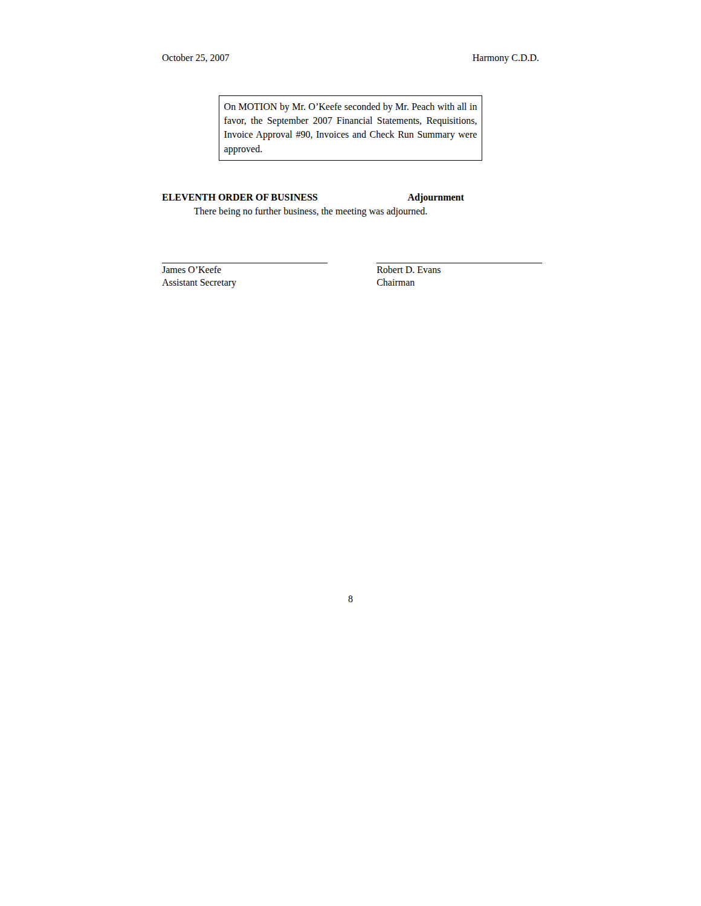October 25, 2007
Harmony C.D.D.
On MOTION by Mr. O’Keefe seconded by Mr. Peach with all in favor, the September 2007 Financial Statements, Requisitions, Invoice Approval #90, Invoices and Check Run Summary were approved.
ELEVENTH ORDER OF BUSINESS Adjournment
There being no further business, the meeting was adjourned.
James O’Keefe
Assistant Secretary
Robert D. Evans
Chairman
8